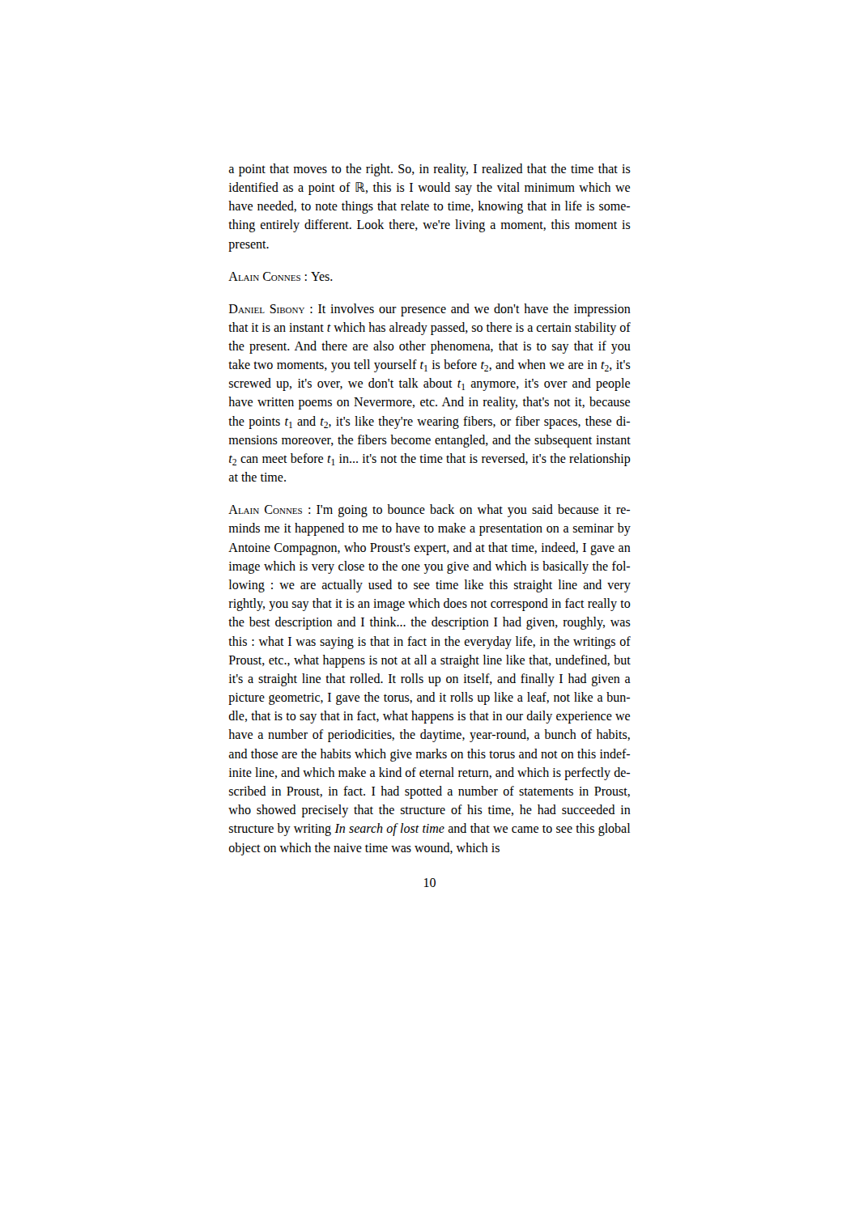a point that moves to the right. So, in reality, I realized that the time that is identified as a point of ℝ, this is I would say the vital minimum which we have needed, to note things that relate to time, knowing that in life is something entirely different. Look there, we're living a moment, this moment is present.
Alain Connes : Yes.
Daniel Sibony : It involves our presence and we don't have the impression that it is an instant t which has already passed, so there is a certain stability of the present. And there are also other phenomena, that is to say that if you take two moments, you tell yourself t1 is before t2, and when we are in t2, it's screwed up, it's over, we don't talk about t1 anymore, it's over and people have written poems on Nevermore, etc. And in reality, that's not it, because the points t1 and t2, it's like they're wearing fibers, or fiber spaces, these dimensions moreover, the fibers become entangled, and the subsequent instant t2 can meet before t1 in... it's not the time that is reversed, it's the relationship at the time.
Alain Connes : I'm going to bounce back on what you said because it reminds me it happened to me to have to make a presentation on a seminar by Antoine Compagnon, who Proust's expert, and at that time, indeed, I gave an image which is very close to the one you give and which is basically the following : we are actually used to see time like this straight line and very rightly, you say that it is an image which does not correspond in fact really to the best description and I think... the description I had given, roughly, was this : what I was saying is that in fact in the everyday life, in the writings of Proust, etc., what happens is not at all a straight line like that, undefined, but it's a straight line that rolled. It rolls up on itself, and finally I had given a picture geometric, I gave the torus, and it rolls up like a leaf, not like a bundle, that is to say that in fact, what happens is that in our daily experience we have a number of periodicities, the daytime, year-round, a bunch of habits, and those are the habits which give marks on this torus and not on this indefinite line, and which make a kind of eternal return, and which is perfectly described in Proust, in fact. I had spotted a number of statements in Proust, who showed precisely that the structure of his time, he had succeeded in structure by writing In search of lost time and that we came to see this global object on which the naive time was wound, which is
10